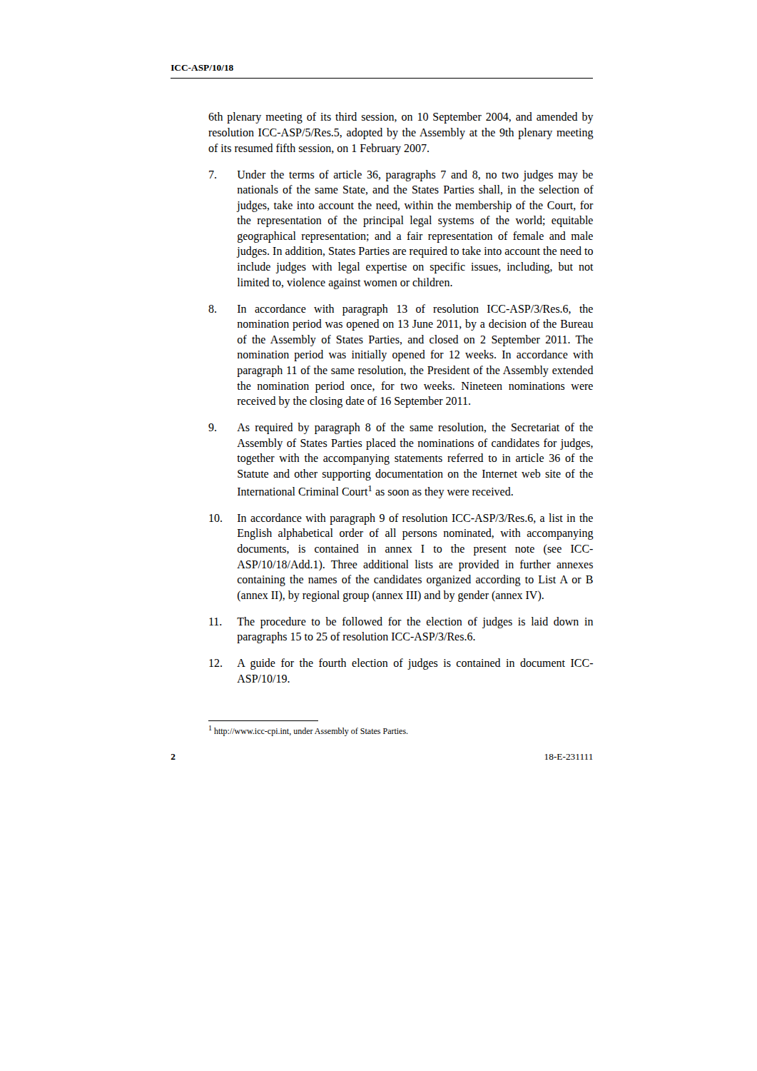ICC-ASP/10/18
6th plenary meeting of its third session, on 10 September 2004, and amended by resolution ICC-ASP/5/Res.5, adopted by the Assembly at the 9th plenary meeting of its resumed fifth session, on 1 February 2007.
7. Under the terms of article 36, paragraphs 7 and 8, no two judges may be nationals of the same State, and the States Parties shall, in the selection of judges, take into account the need, within the membership of the Court, for the representation of the principal legal systems of the world; equitable geographical representation; and a fair representation of female and male judges. In addition, States Parties are required to take into account the need to include judges with legal expertise on specific issues, including, but not limited to, violence against women or children.
8. In accordance with paragraph 13 of resolution ICC-ASP/3/Res.6, the nomination period was opened on 13 June 2011, by a decision of the Bureau of the Assembly of States Parties, and closed on 2 September 2011. The nomination period was initially opened for 12 weeks. In accordance with paragraph 11 of the same resolution, the President of the Assembly extended the nomination period once, for two weeks. Nineteen nominations were received by the closing date of 16 September 2011.
9. As required by paragraph 8 of the same resolution, the Secretariat of the Assembly of States Parties placed the nominations of candidates for judges, together with the accompanying statements referred to in article 36 of the Statute and other supporting documentation on the Internet web site of the International Criminal Court1 as soon as they were received.
10. In accordance with paragraph 9 of resolution ICC-ASP/3/Res.6, a list in the English alphabetical order of all persons nominated, with accompanying documents, is contained in annex I to the present note (see ICC-ASP/10/18/Add.1). Three additional lists are provided in further annexes containing the names of the candidates organized according to List A or B (annex II), by regional group (annex III) and by gender (annex IV).
11. The procedure to be followed for the election of judges is laid down in paragraphs 15 to 25 of resolution ICC-ASP/3/Res.6.
12. A guide for the fourth election of judges is contained in document ICC-ASP/10/19.
1 http://www.icc-cpi.int, under Assembly of States Parties.
2 18-E-231111